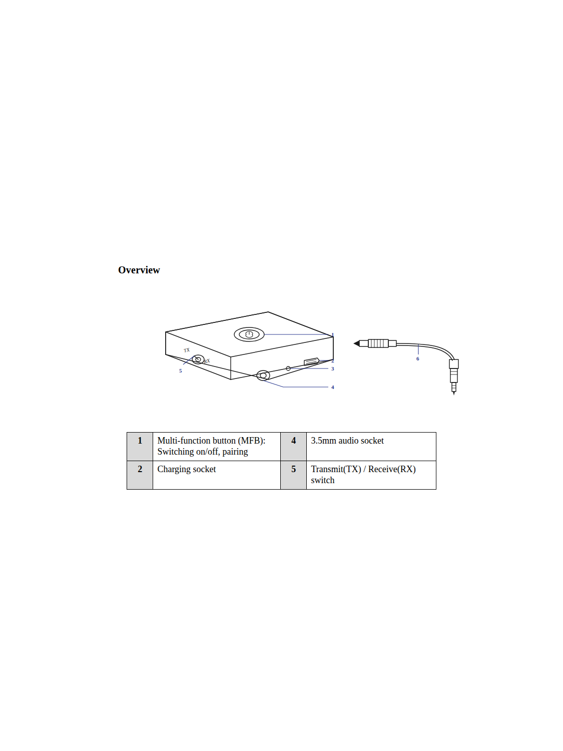Overview
1 2 3 4 5 6 TX RX
| 1 | Multi-function button (MFB): Switching on/off, pairing | 4 | 3.5mm audio socket |
| 2 | Charging socket | 5 | Transmit(TX) / Receive(RX) switch |